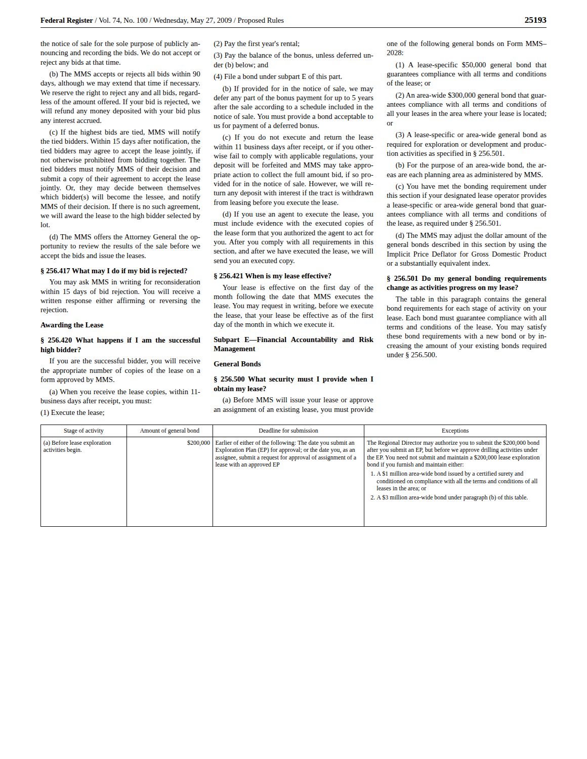Federal Register / Vol. 74, No. 100 / Wednesday, May 27, 2009 / Proposed Rules 25193
the notice of sale for the sole purpose of publicly announcing and recording the bids. We do not accept or reject any bids at that time.
(b) The MMS accepts or rejects all bids within 90 days, although we may extend that time if necessary. We reserve the right to reject any and all bids, regardless of the amount offered. If your bid is rejected, we will refund any money deposited with your bid plus any interest accrued.
(c) If the highest bids are tied, MMS will notify the tied bidders. Within 15 days after notification, the tied bidders may agree to accept the lease jointly, if not otherwise prohibited from bidding together. The tied bidders must notify MMS of their decision and submit a copy of their agreement to accept the lease jointly. Or, they may decide between themselves which bidder(s) will become the lessee, and notify MMS of their decision. If there is no such agreement, we will award the lease to the high bidder selected by lot.
(d) The MMS offers the Attorney General the opportunity to review the results of the sale before we accept the bids and issue the leases.
§ 256.417 What may I do if my bid is rejected?
You may ask MMS in writing for reconsideration within 15 days of bid rejection. You will receive a written response either affirming or reversing the rejection.
Awarding the Lease
§ 256.420 What happens if I am the successful high bidder?
If you are the successful bidder, you will receive the appropriate number of copies of the lease on a form approved by MMS.
(a) When you receive the lease copies, within 11-business days after receipt, you must:
(1) Execute the lease;
(2) Pay the first year's rental;
(3) Pay the balance of the bonus, unless deferred under (b) below; and
(4) File a bond under subpart E of this part.
(b) If provided for in the notice of sale, we may defer any part of the bonus payment for up to 5 years after the sale according to a schedule included in the notice of sale. You must provide a bond acceptable to us for payment of a deferred bonus.
(c) If you do not execute and return the lease within 11 business days after receipt, or if you otherwise fail to comply with applicable regulations, your deposit will be forfeited and MMS may take appropriate action to collect the full amount bid, if so provided for in the notice of sale. However, we will return any deposit with interest if the tract is withdrawn from leasing before you execute the lease.
(d) If you use an agent to execute the lease, you must include evidence with the executed copies of the lease form that you authorized the agent to act for you. After you comply with all requirements in this section, and after we have executed the lease, we will send you an executed copy.
§ 256.421 When is my lease effective?
Your lease is effective on the first day of the month following the date that MMS executes the lease. You may request in writing, before we execute the lease, that your lease be effective as of the first day of the month in which we execute it.
Subpart E—Financial Accountability and Risk Management
General Bonds
§ 256.500 What security must I provide when I obtain my lease?
(a) Before MMS will issue your lease or approve an assignment of an existing lease, you must provide one of the following general bonds on Form MMS–2028:
(1) A lease-specific $50,000 general bond that guarantees compliance with all terms and conditions of the lease; or
(2) An area-wide $300,000 general bond that guarantees compliance with all terms and conditions of all your leases in the area where your lease is located; or
(3) A lease-specific or area-wide general bond as required for exploration or development and production activities as specified in § 256.501.
(b) For the purpose of an area-wide bond, the areas are each planning area as administered by MMS.
(c) You have met the bonding requirement under this section if your designated lease operator provides a lease-specific or area-wide general bond that guarantees compliance with all terms and conditions of the lease, as required under § 256.501.
(d) The MMS may adjust the dollar amount of the general bonds described in this section by using the Implicit Price Deflator for Gross Domestic Product or a substantially equivalent index.
§ 256.501 Do my general bonding requirements change as activities progress on my lease?
The table in this paragraph contains the general bond requirements for each stage of activity on your lease. Each bond must guarantee compliance with all terms and conditions of the lease. You may satisfy these bond requirements with a new bond or by increasing the amount of your existing bonds required under § 256.500.
| Stage of activity | Amount of general bond | Deadline for submission | Exceptions |
| --- | --- | --- | --- |
| (a) Before lease exploration activities begin. | $200,000 | Earlier of either of the following: The date you submit an Exploration Plan (EP) for approval; or the date you, as an assignee, submit a request for approval of assignment of a lease with an approved EP | The Regional Director may authorize you to submit the $200,000 bond after you submit an EP, but before we approve drilling activities under the EP. You need not submit and maintain a $200,000 lease exploration bond if you furnish and maintain either: A $1 million area-wide bond issued by a certified surety and conditioned on compliance with all the terms and conditions of all leases in the area; or A $3 million area-wide bond under paragraph (b) of this table. |